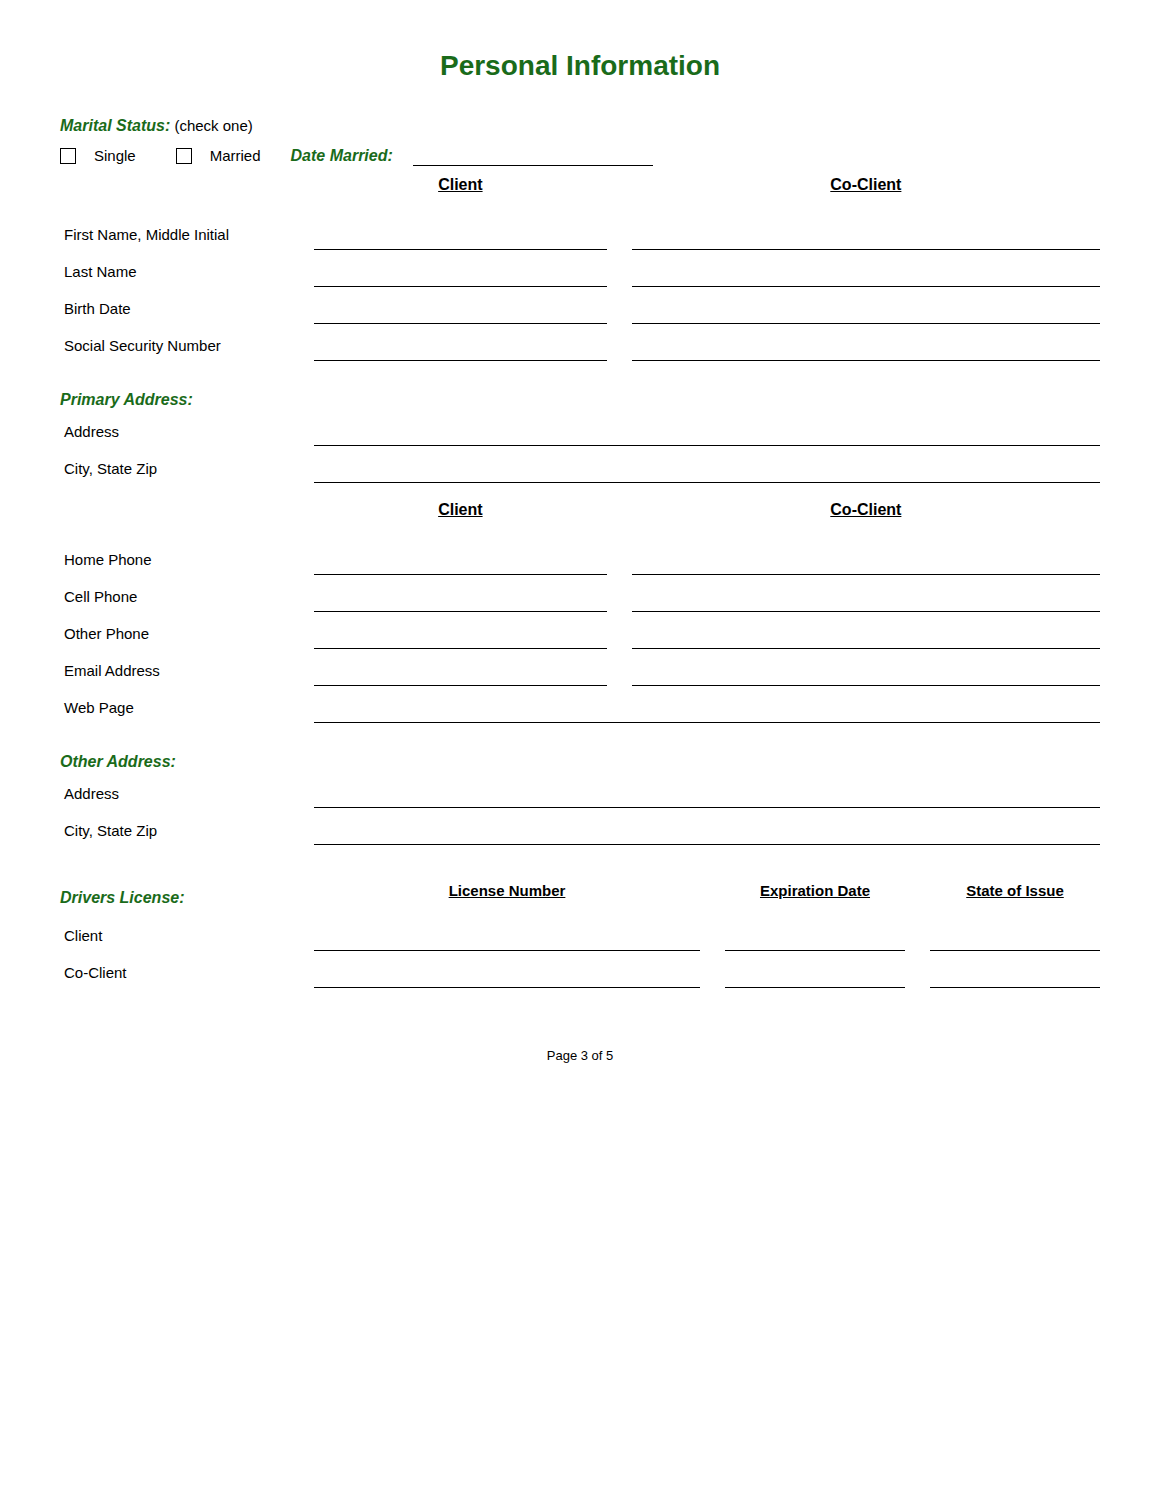Personal Information
Marital Status: (check one)
| | Single | | Married | Date Married: | |
| | Client | | Co-Client |
| First Name, Middle Initial | | | |
| Last Name | | | |
| Birth Date | | | |
| Social Security Number | | | |
Primary Address:
| Address | |
| City, State Zip | |
| | Client | | Co-Client |
| Home Phone | | | |
| Cell Phone | | | |
| Other Phone | | | |
| Email Address | | | |
| Web Page | |
Other Address:
| Address | |
| City, State Zip | |
| Drivers License: | License Number | | Expiration Date | | State of Issue |
| Client | | | | | |
| Co-Client | | | | | |
Page 3 of 5